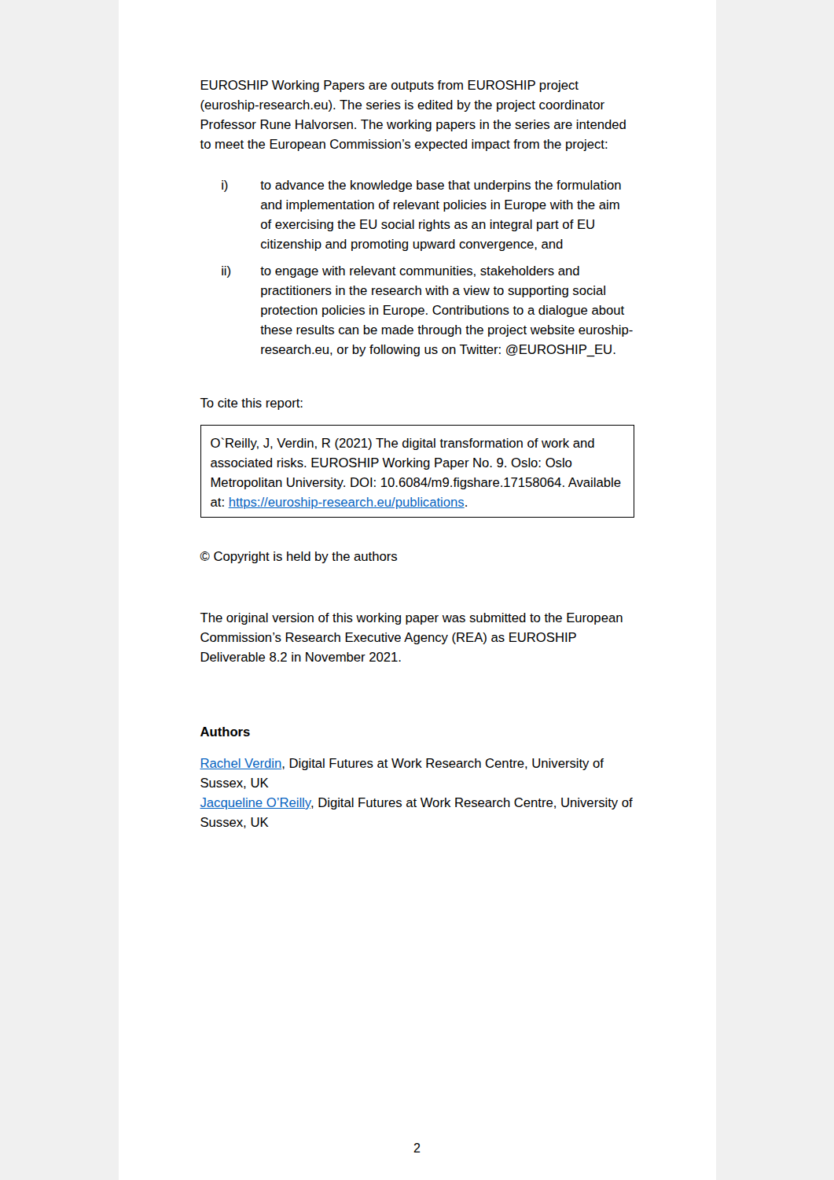EUROSHIP Working Papers are outputs from EUROSHIP project (euroship-research.eu). The series is edited by the project coordinator Professor Rune Halvorsen. The working papers in the series are intended to meet the European Commission’s expected impact from the project:
i) to advance the knowledge base that underpins the formulation and implementation of relevant policies in Europe with the aim of exercising the EU social rights as an integral part of EU citizenship and promoting upward convergence, and
ii) to engage with relevant communities, stakeholders and practitioners in the research with a view to supporting social protection policies in Europe. Contributions to a dialogue about these results can be made through the project website euroship-research.eu, or by following us on Twitter: @EUROSHIP_EU.
To cite this report:
O`Reilly, J, Verdin, R (2021) The digital transformation of work and associated risks. EUROSHIP Working Paper No. 9. Oslo: Oslo Metropolitan University. DOI: 10.6084/m9.figshare.17158064. Available at: https://euroship-research.eu/publications.
© Copyright is held by the authors
The original version of this working paper was submitted to the European Commission’s Research Executive Agency (REA) as EUROSHIP Deliverable 8.2 in November 2021.
Authors
Rachel Verdin, Digital Futures at Work Research Centre, University of Sussex, UK
Jacqueline O’Reilly, Digital Futures at Work Research Centre, University of Sussex, UK
2